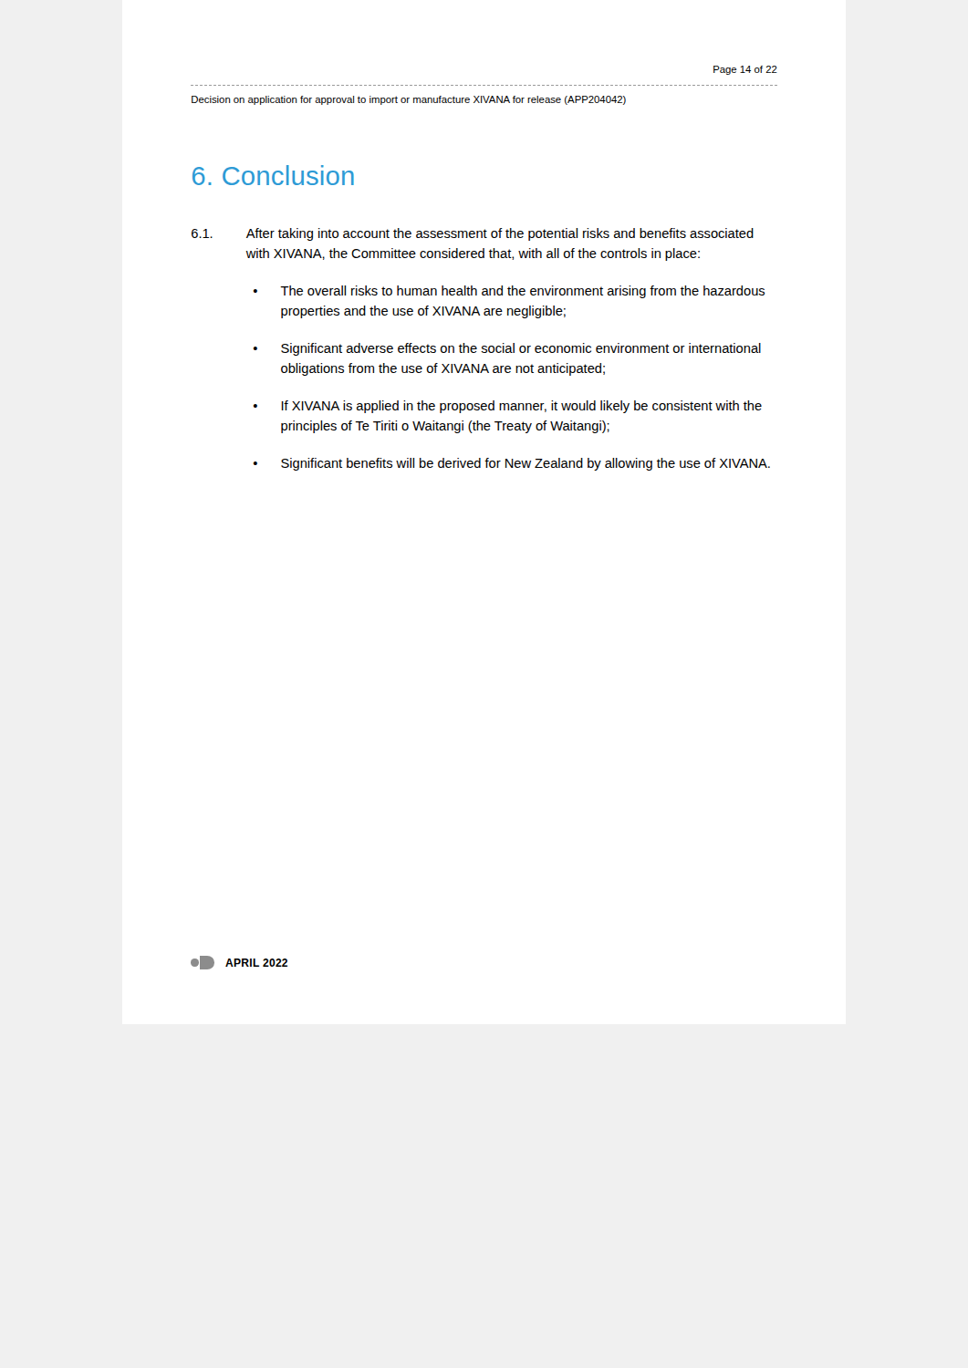Page 14 of 22
Decision on application for approval to import or manufacture XIVANA for release (APP204042)
6. Conclusion
6.1.
After taking into account the assessment of the potential risks and benefits associated with XIVANA, the Committee considered that, with all of the controls in place:
The overall risks to human health and the environment arising from the hazardous properties and the use of XIVANA are negligible;
Significant adverse effects on the social or economic environment or international obligations from the use of XIVANA are not anticipated;
If XIVANA is applied in the proposed manner, it would likely be consistent with the principles of Te Tiriti o Waitangi (the Treaty of Waitangi);
Significant benefits will be derived for New Zealand by allowing the use of XIVANA.
APRIL 2022